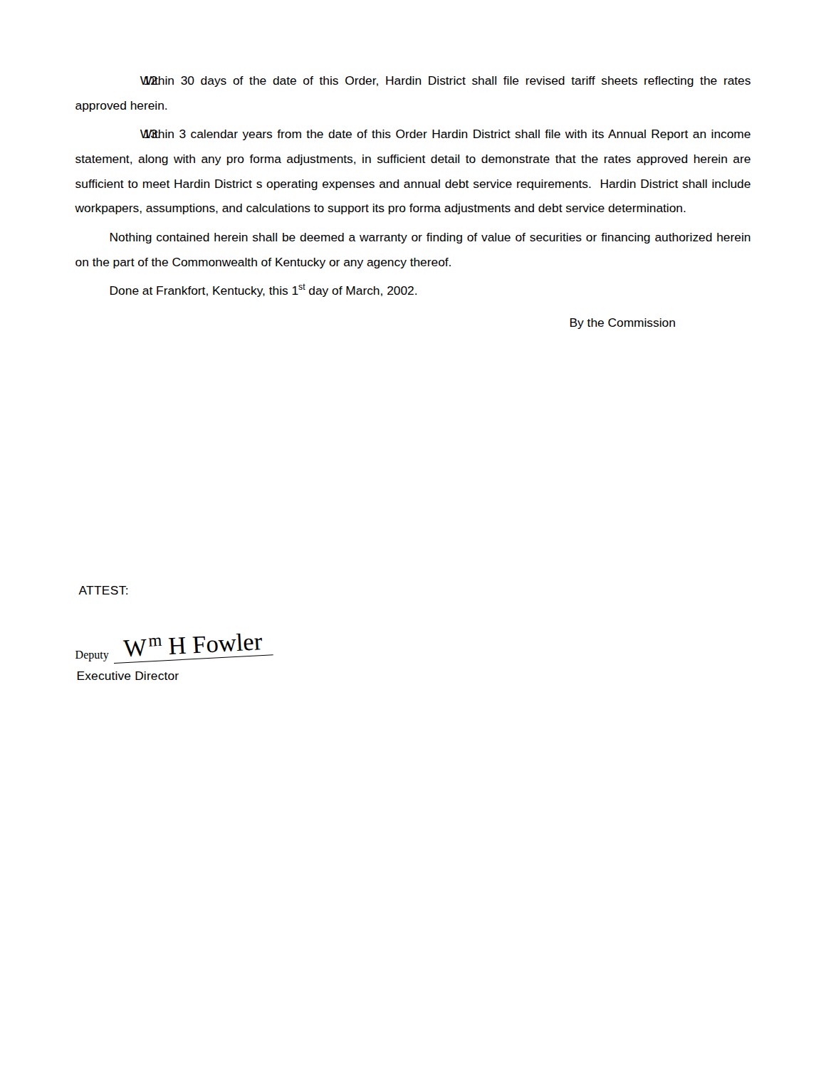12. Within 30 days of the date of this Order, Hardin District shall file revised tariff sheets reflecting the rates approved herein.
13. Within 3 calendar years from the date of this Order Hardin District shall file with its Annual Report an income statement, along with any pro forma adjustments, in sufficient detail to demonstrate that the rates approved herein are sufficient to meet Hardin District s operating expenses and annual debt service requirements. Hardin District shall include workpapers, assumptions, and calculations to support its pro forma adjustments and debt service determination.
Nothing contained herein shall be deemed a warranty or finding of value of securities or financing authorized herein on the part of the Commonwealth of Kentucky or any agency thereof.
Done at Frankfort, Kentucky, this 1st day of March, 2002.
By the Commission
ATTEST:
Deputy W m H Fowler
Executive Director